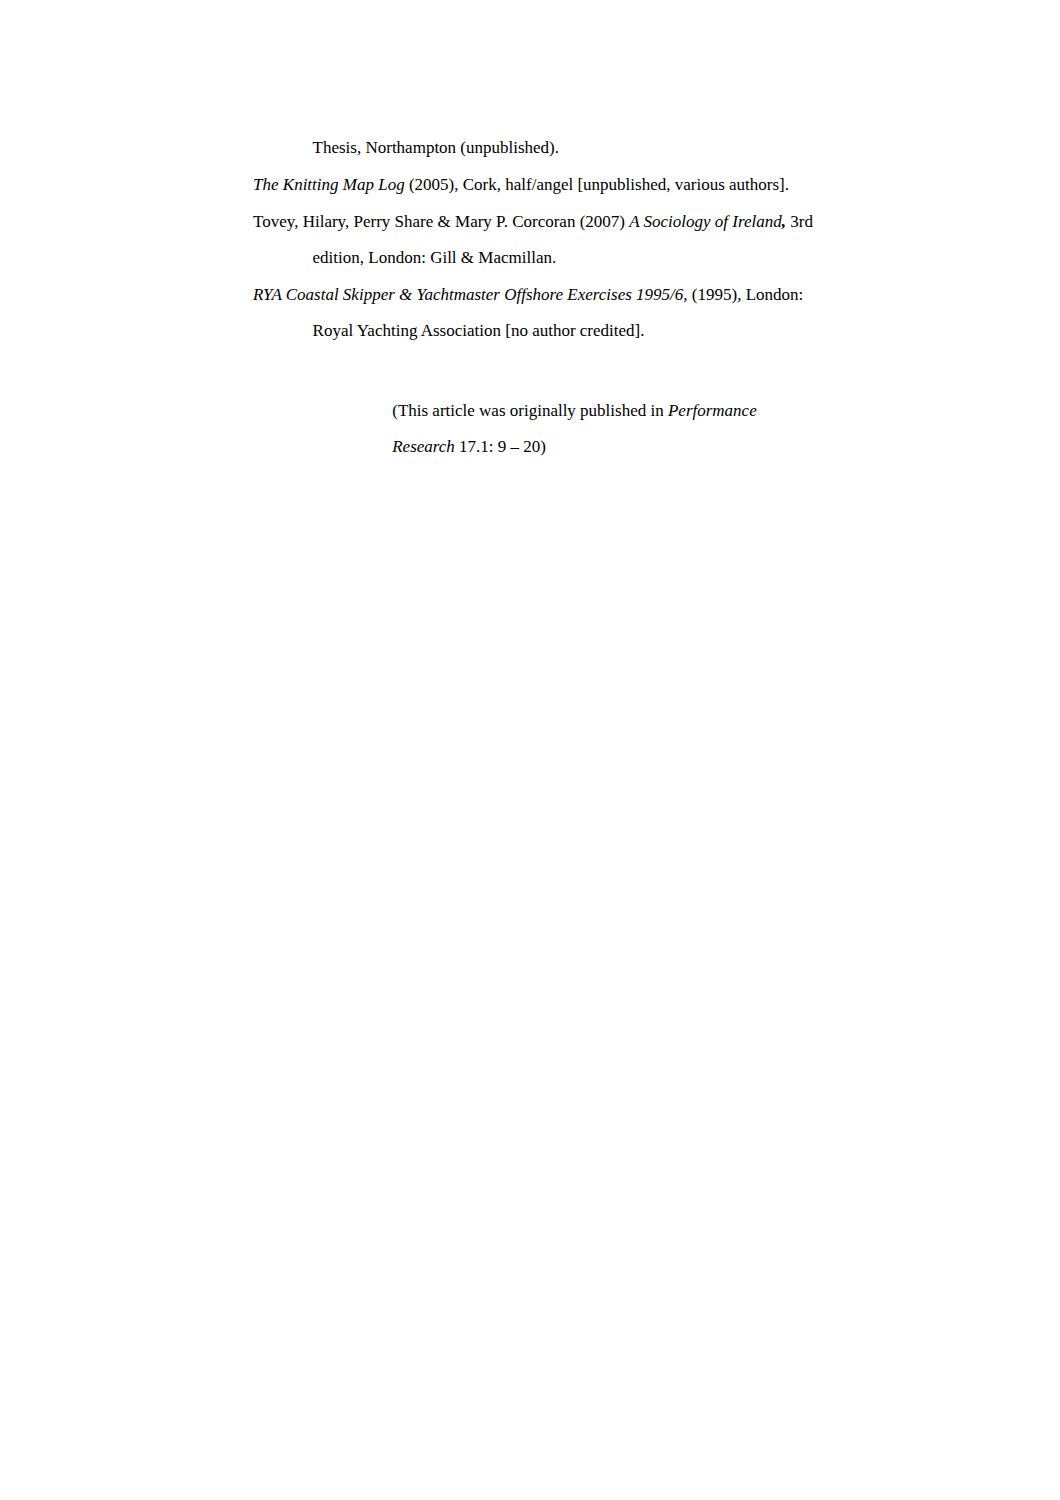Thesis, Northampton (unpublished).
The Knitting Map Log (2005), Cork, half/angel [unpublished, various authors].
Tovey, Hilary, Perry Share & Mary P. Corcoran (2007) A Sociology of Ireland, 3rd edition, London: Gill & Macmillan.
RYA Coastal Skipper & Yachtmaster Offshore Exercises 1995/6, (1995), London: Royal Yachting Association [no author credited].
(This article was originally published in Performance Research 17.1: 9 – 20)